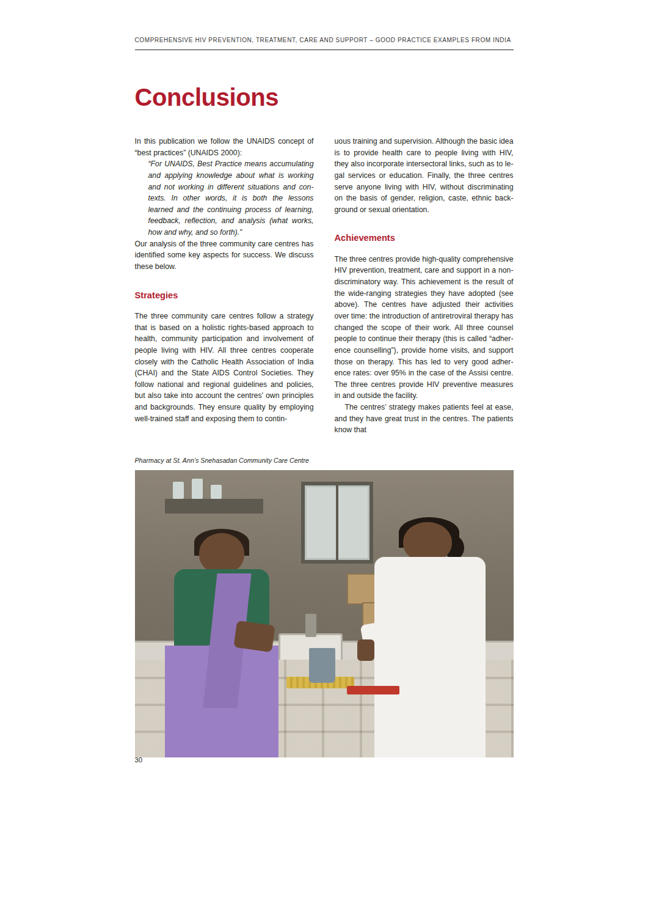Comprehensive HIV prevention, treatment, care and support – good practice examples from India
Conclusions
In this publication we follow the UNAIDS concept of “best practices” (UNAIDS 2000):
“For UNAIDS, Best Practice means accumulating and applying knowledge about what is working and not working in different situations and contexts. In other words, it is both the lessons learned and the continuing process of learning, feedback, reflection, and analysis (what works, how and why, and so forth).”
Our analysis of the three community care centres has identified some key aspects for success. We discuss these below.
Strategies
The three community care centres follow a strategy that is based on a holistic rights-based approach to health, community participation and involvement of people living with HIV. All three centres cooperate closely with the Catholic Health Association of India (CHAI) and the State AIDS Control Societies. They follow national and regional guidelines and policies, but also take into account the centres’ own principles and backgrounds. They ensure quality by employing well-trained staff and exposing them to contin-
uous training and supervision. Although the basic idea is to provide health care to people living with HIV, they also incorporate intersectoral links, such as to legal services or education. Finally, the three centres serve anyone living with HIV, without discriminating on the basis of gender, religion, caste, ethnic background or sexual orientation.
Achievements
The three centres provide high-quality comprehensive HIV prevention, treatment, care and support in a non-discriminatory way. This achievement is the result of the wide-ranging strategies they have adopted (see above). The centres have adjusted their activities over time: the introduction of antiretroviral therapy has changed the scope of their work. All three counsel people to continue their therapy (this is called “adherence counselling”), provide home visits, and support those on therapy. This has led to very good adherence rates: over 95% in the case of the Assisi centre. The three centres provide HIV preventive measures in and outside the facility.
The centres’ strategy makes patients feel at ease, and they have great trust in the centres. The patients know that
Pharmacy at St. Ann’s Snehasadan Community Care Centre
30